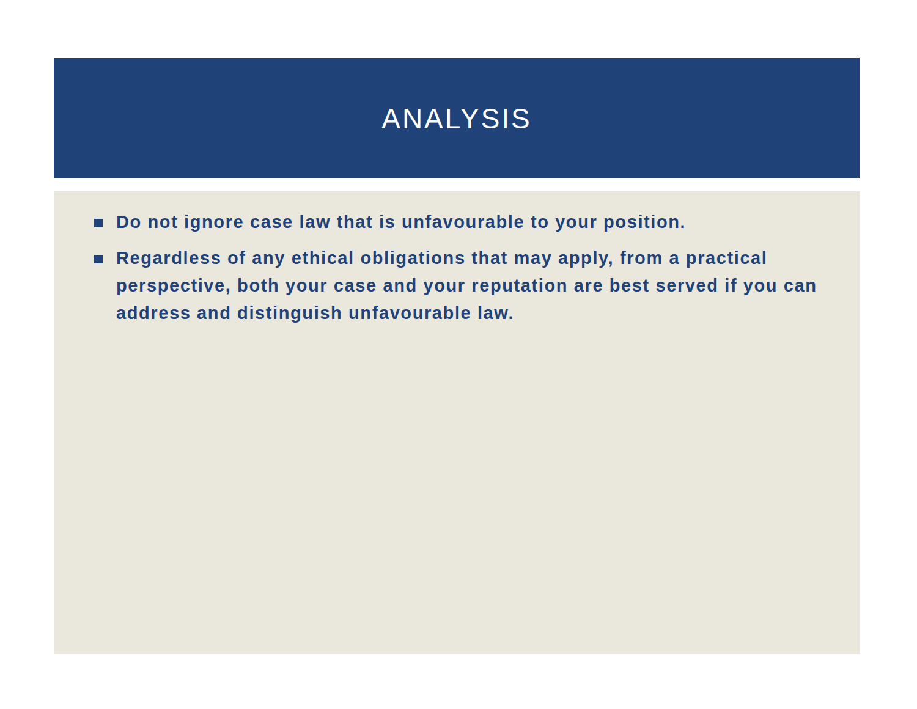Analysis
Do not ignore case law that is unfavourable to your position.
Regardless of any ethical obligations that may apply, from a practical perspective, both your case and your reputation are best served if you can address and distinguish unfavourable law.